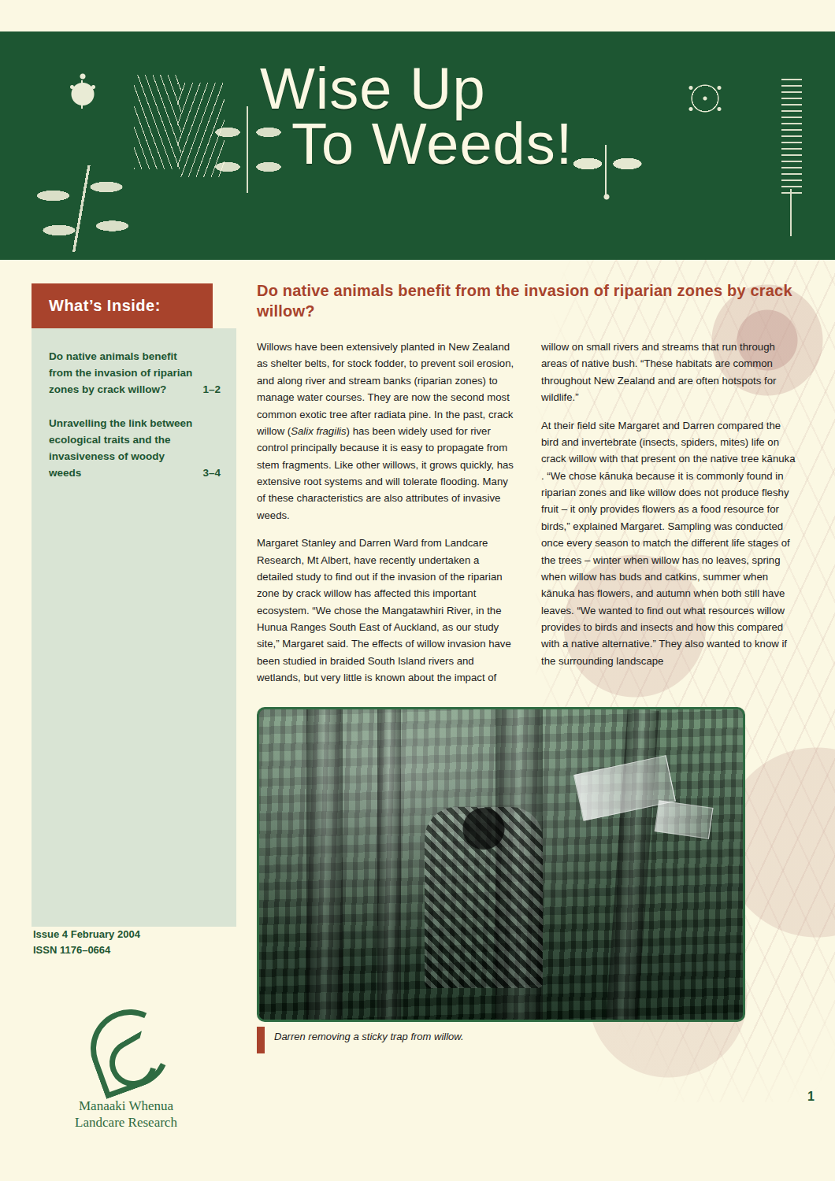Wise Up To Weeds!
What’s Inside:
Do native animals benefit from the invasion of riparian zones by crack willow? 1–2
Unravelling the link between ecological traits and the invasiveness of woody weeds 3–4
Issue 4 February 2004
ISSN 1176–0664
Manaaki Whenua
Landcare Research
Do native animals benefit from the invasion of riparian zones by crack willow?
Willows have been extensively planted in New Zealand as shelter belts, for stock fodder, to prevent soil erosion, and along river and stream banks (riparian zones) to manage water courses. They are now the second most common exotic tree after radiata pine. In the past, crack willow (Salix fragilis) has been widely used for river control principally because it is easy to propagate from stem fragments. Like other willows, it grows quickly, has extensive root systems and will tolerate flooding. Many of these characteristics are also attributes of invasive weeds.
Margaret Stanley and Darren Ward from Landcare Research, Mt Albert, have recently undertaken a detailed study to find out if the invasion of the riparian zone by crack willow has affected this important ecosystem. “We chose the Mangatawhiri River, in the Hunua Ranges South East of Auckland, as our study site,” Margaret said. The effects of willow invasion have been studied in braided South Island rivers and wetlands, but very little is known about the impact of willow on small rivers and streams that run through areas of native bush. “These habitats are common throughout New Zealand and are often hotspots for wildlife.”
At their field site Margaret and Darren compared the bird and invertebrate (insects, spiders, mites) life on crack willow with that present on the native tree kānuka . “We chose kānuka because it is commonly found in riparian zones and like willow does not produce fleshy fruit – it only provides flowers as a food resource for birds,” explained Margaret. Sampling was conducted once every season to match the different life stages of the trees – winter when willow has no leaves, spring when willow has buds and catkins, summer when kānuka has flowers, and autumn when both still have leaves. “We wanted to find out what resources willow provides to birds and insects and how this compared with a native alternative.” They also wanted to know if the surrounding landscape
Darren removing a sticky trap from willow.
1